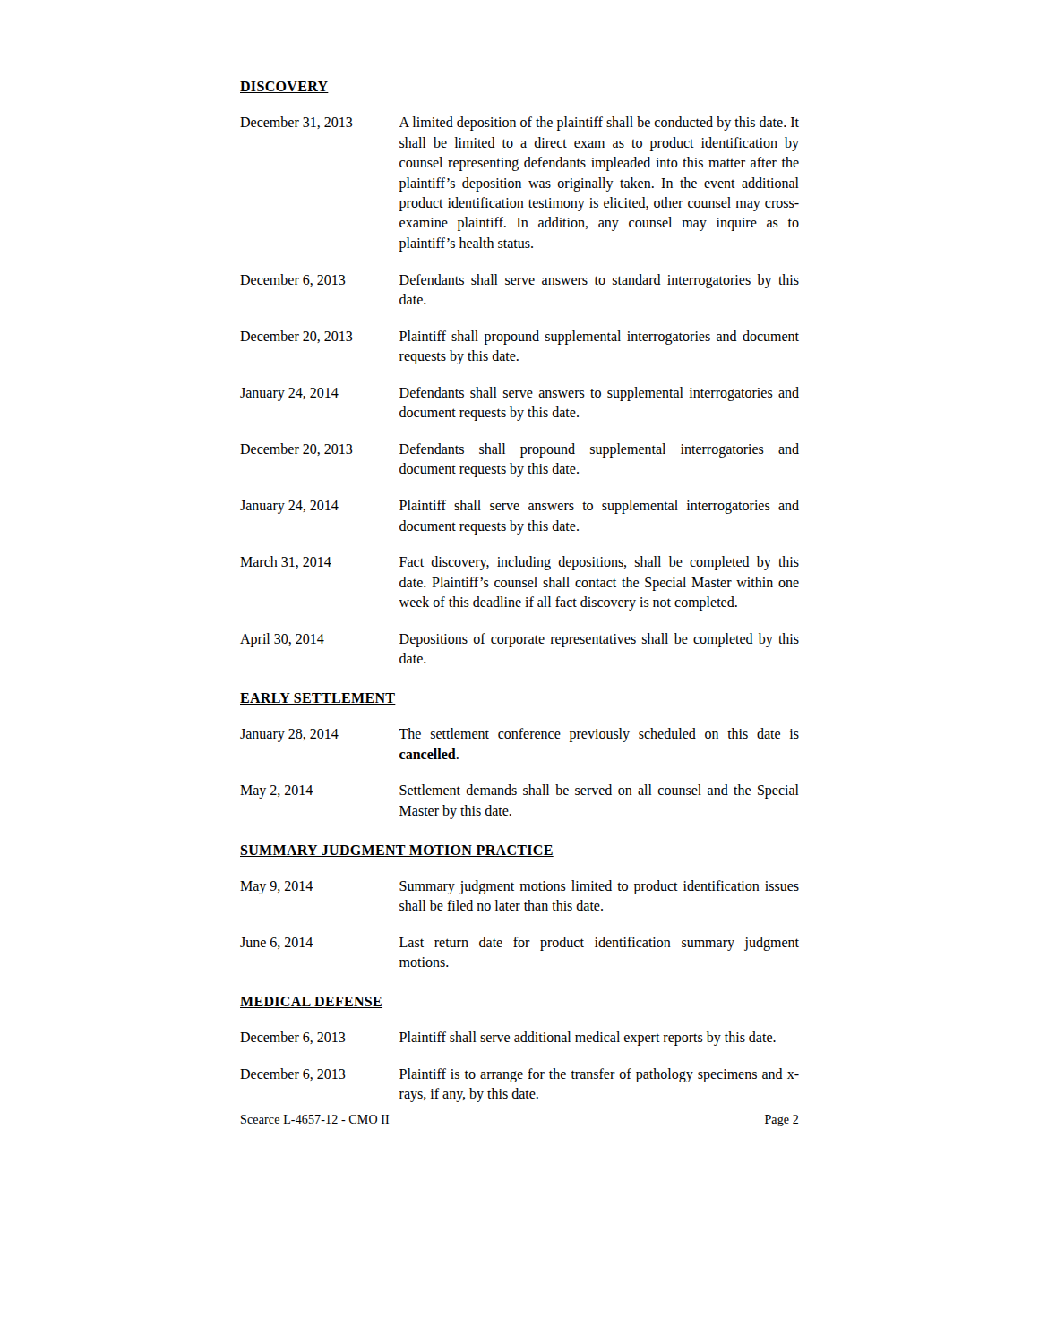DISCOVERY
| December 31, 2013 | A limited deposition of the plaintiff shall be conducted by this date. It shall be limited to a direct exam as to product identification by counsel representing defendants impleaded into this matter after the plaintiff’s deposition was originally taken. In the event additional product identification testimony is elicited, other counsel may cross-examine plaintiff. In addition, any counsel may inquire as to plaintiff’s health status. |
| December 6, 2013 | Defendants shall serve answers to standard interrogatories by this date. |
| December 20, 2013 | Plaintiff shall propound supplemental interrogatories and document requests by this date. |
| January 24, 2014 | Defendants shall serve answers to supplemental interrogatories and document requests by this date. |
| December 20, 2013 | Defendants shall propound supplemental interrogatories and document requests by this date. |
| January 24, 2014 | Plaintiff shall serve answers to supplemental interrogatories and document requests by this date. |
| March 31, 2014 | Fact discovery, including depositions, shall be completed by this date. Plaintiff’s counsel shall contact the Special Master within one week of this deadline if all fact discovery is not completed. |
| April 30, 2014 | Depositions of corporate representatives shall be completed by this date. |
EARLY SETTLEMENT
| January 28, 2014 | The settlement conference previously scheduled on this date is cancelled . |
| May 2, 2014 | Settlement demands shall be served on all counsel and the Special Master by this date. |
SUMMARY JUDGMENT MOTION PRACTICE
| May 9, 2014 | Summary judgment motions limited to product identification issues shall be filed no later than this date. |
| June 6, 2014 | Last return date for product identification summary judgment motions. |
MEDICAL DEFENSE
| December 6, 2013 | Plaintiff shall serve additional medical expert reports by this date. |
| December 6, 2013 | Plaintiff is to arrange for the transfer of pathology specimens and x-rays, if any, by this date. |
Scearce L-4657-12 - CMO II Page 2